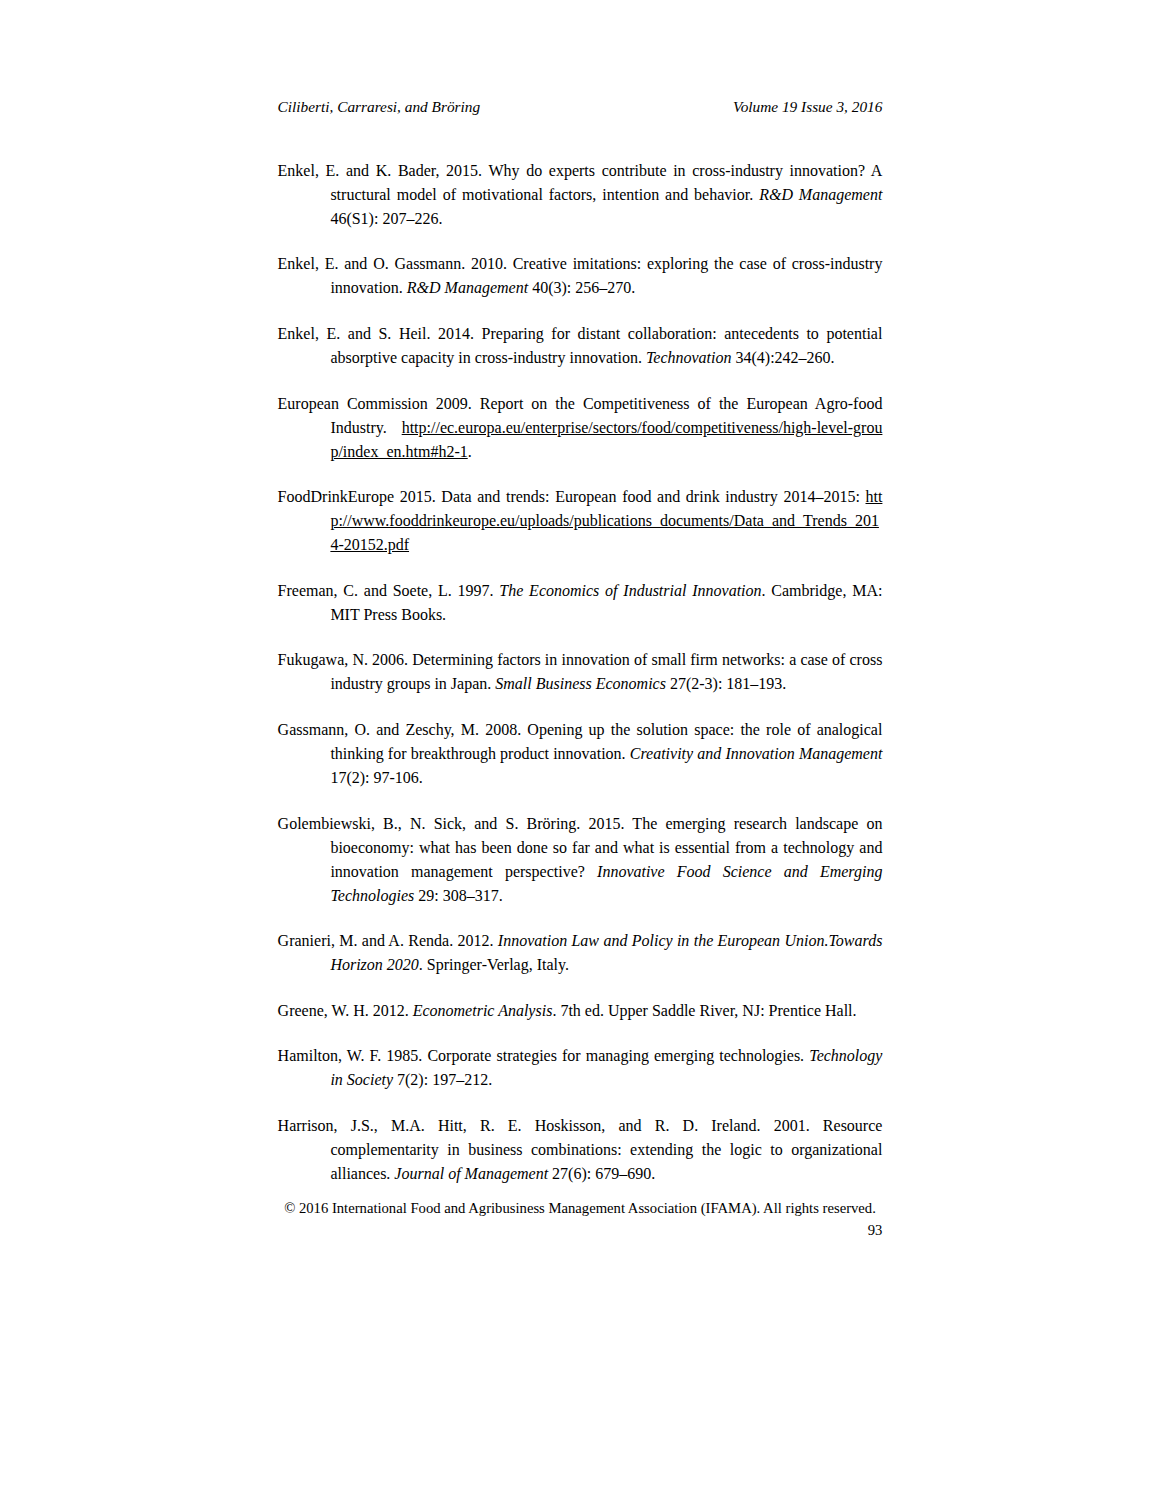Ciliberti, Carraresi, and Bröring
Volume 19 Issue 3, 2016
Enkel, E. and K. Bader, 2015. Why do experts contribute in cross-industry innovation? A structural model of motivational factors, intention and behavior. R&D Management 46(S1): 207–226.
Enkel, E. and O. Gassmann. 2010. Creative imitations: exploring the case of cross-industry innovation. R&D Management 40(3): 256–270.
Enkel, E. and S. Heil. 2014. Preparing for distant collaboration: antecedents to potential absorptive capacity in cross-industry innovation. Technovation 34(4):242–260.
European Commission 2009. Report on the Competitiveness of the European Agro-food Industry. http://ec.europa.eu/enterprise/sectors/food/competitiveness/high-level-group/index_en.htm#h2-1.
FoodDrinkEurope 2015. Data and trends: European food and drink industry 2014–2015: http://www.fooddrinkeurope.eu/uploads/publications_documents/Data_and_Trends_2014-20152.pdf
Freeman, C. and Soete, L. 1997. The Economics of Industrial Innovation. Cambridge, MA: MIT Press Books.
Fukugawa, N. 2006. Determining factors in innovation of small firm networks: a case of cross industry groups in Japan. Small Business Economics 27(2-3): 181–193.
Gassmann, O. and Zeschy, M. 2008. Opening up the solution space: the role of analogical thinking for breakthrough product innovation. Creativity and Innovation Management 17(2): 97-106.
Golembiewski, B., N. Sick, and S. Bröring. 2015. The emerging research landscape on bioeconomy: what has been done so far and what is essential from a technology and innovation management perspective? Innovative Food Science and Emerging Technologies 29: 308–317.
Granieri, M. and A. Renda. 2012. Innovation Law and Policy in the European Union.Towards Horizon 2020. Springer-Verlag, Italy.
Greene, W. H. 2012. Econometric Analysis. 7th ed. Upper Saddle River, NJ: Prentice Hall.
Hamilton, W. F. 1985. Corporate strategies for managing emerging technologies. Technology in Society 7(2): 197–212.
Harrison, J.S., M.A. Hitt, R. E. Hoskisson, and R. D. Ireland. 2001. Resource complementarity in business combinations: extending the logic to organizational alliances. Journal of Management 27(6): 679–690.
© 2016 International Food and Agribusiness Management Association (IFAMA). All rights reserved. 93